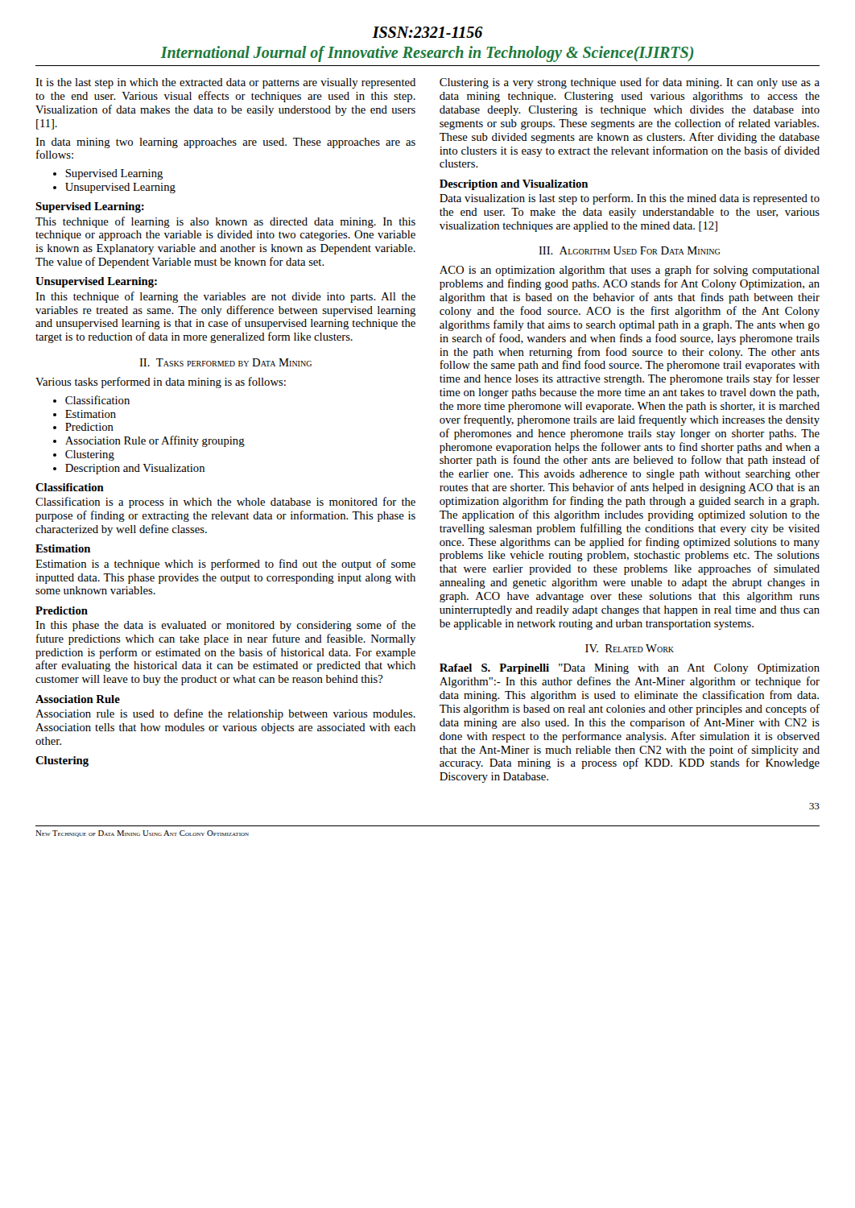ISSN:2321-1156
International Journal of Innovative Research in Technology & Science(IJIRTS)
It is the last step in which the extracted data or patterns are visually represented to the end user. Various visual effects or techniques are used in this step. Visualization of data makes the data to be easily understood by the end users [11].
In data mining two learning approaches are used. These approaches are as follows:
Supervised Learning
Unsupervised Learning
Supervised Learning:
This technique of learning is also known as directed data mining. In this technique or approach the variable is divided into two categories. One variable is known as Explanatory variable and another is known as Dependent variable. The value of Dependent Variable must be known for data set.
Unsupervised Learning:
In this technique of learning the variables are not divide into parts. All the variables re treated as same. The only difference between supervised learning and unsupervised learning is that in case of unsupervised learning technique the target is to reduction of data in more generalized form like clusters.
II. Tasks performed by Data Mining
Various tasks performed in data mining is as follows:
Classification
Estimation
Prediction
Association Rule or Affinity grouping
Clustering
Description and Visualization
Classification
Classification is a process in which the whole database is monitored for the purpose of finding or extracting the relevant data or information. This phase is characterized by well define classes.
Estimation
Estimation is a technique which is performed to find out the output of some inputted data. This phase provides the output to corresponding input along with some unknown variables.
Prediction
In this phase the data is evaluated or monitored by considering some of the future predictions which can take place in near future and feasible. Normally prediction is perform or estimated on the basis of historical data. For example after evaluating the historical data it can be estimated or predicted that which customer will leave to buy the product or what can be reason behind this?
Association Rule
Association rule is used to define the relationship between various modules. Association tells that how modules or various objects are associated with each other.
Clustering
Clustering is a very strong technique used for data mining. It can only use as a data mining technique. Clustering used various algorithms to access the database deeply. Clustering is technique which divides the database into segments or sub groups. These segments are the collection of related variables. These sub divided segments are known as clusters. After dividing the database into clusters it is easy to extract the relevant information on the basis of divided clusters.
Description and Visualization
Data visualization is last step to perform. In this the mined data is represented to the end user. To make the data easily understandable to the user, various visualization techniques are applied to the mined data. [12]
III. Algorithm Used For Data Mining
ACO is an optimization algorithm that uses a graph for solving computational problems and finding good paths. ACO stands for Ant Colony Optimization, an algorithm that is based on the behavior of ants that finds path between their colony and the food source. ACO is the first algorithm of the Ant Colony algorithms family that aims to search optimal path in a graph. The ants when go in search of food, wanders and when finds a food source, lays pheromone trails in the path when returning from food source to their colony. The other ants follow the same path and find food source. The pheromone trail evaporates with time and hence loses its attractive strength. The pheromone trails stay for lesser time on longer paths because the more time an ant takes to travel down the path, the more time pheromone will evaporate. When the path is shorter, it is marched over frequently, pheromone trails are laid frequently which increases the density of pheromones and hence pheromone trails stay longer on shorter paths. The pheromone evaporation helps the follower ants to find shorter paths and when a shorter path is found the other ants are believed to follow that path instead of the earlier one. This avoids adherence to single path without searching other routes that are shorter. This behavior of ants helped in designing ACO that is an optimization algorithm for finding the path through a guided search in a graph. The application of this algorithm includes providing optimized solution to the travelling salesman problem fulfilling the conditions that every city be visited once. These algorithms can be applied for finding optimized solutions to many problems like vehicle routing problem, stochastic problems etc. The solutions that were earlier provided to these problems like approaches of simulated annealing and genetic algorithm were unable to adapt the abrupt changes in graph. ACO have advantage over these solutions that this algorithm runs uninterruptedly and readily adapt changes that happen in real time and thus can be applicable in network routing and urban transportation systems.
IV. Related Work
Rafael S. Parpinelli "Data Mining with an Ant Colony Optimization Algorithm":- In this author defines the Ant-Miner algorithm or technique for data mining. This algorithm is used to eliminate the classification from data. This algorithm is based on real ant colonies and other principles and concepts of data mining are also used. In this the comparison of Ant-Miner with CN2 is done with respect to the performance analysis. After simulation it is observed that the Ant-Miner is much reliable then CN2 with the point of simplicity and accuracy. Data mining is a process opf KDD. KDD stands for Knowledge Discovery in Database.
33
New Technique of Data Mining Using Ant Colony Optimization